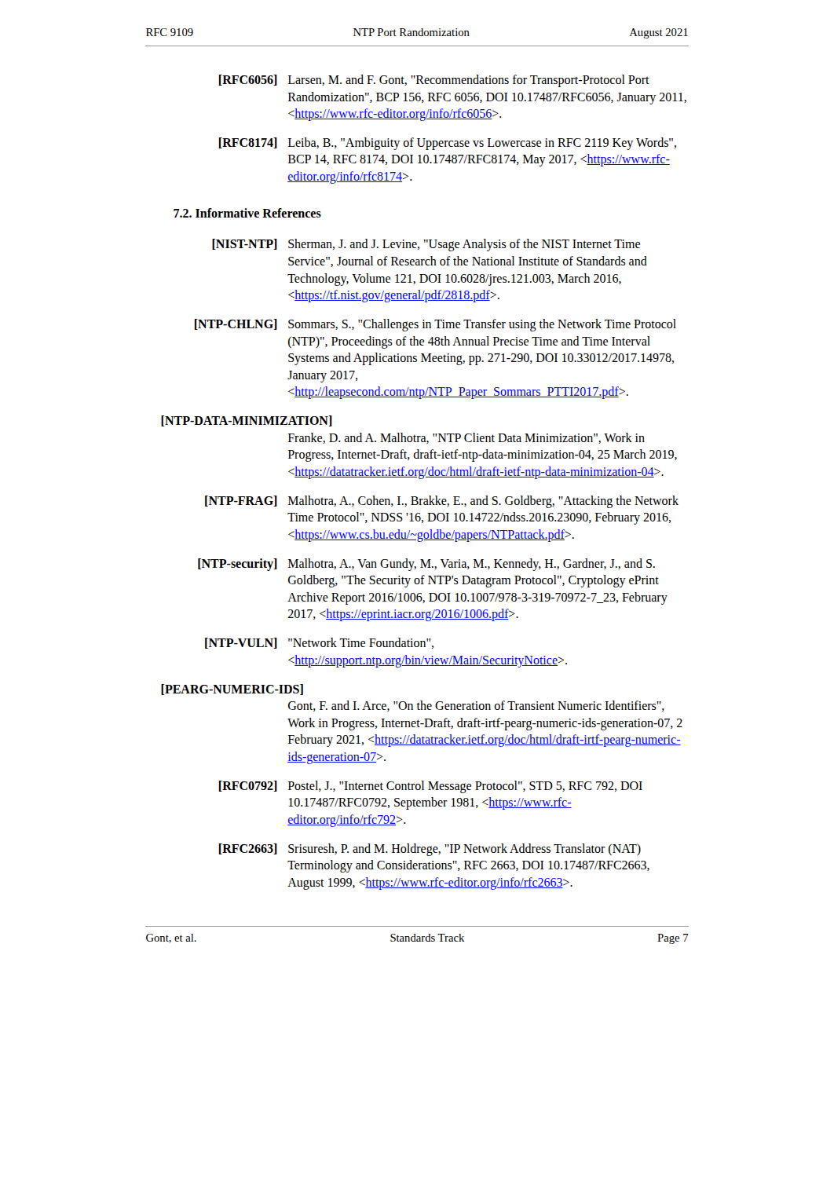RFC 9109
NTP Port Randomization
August 2021
[RFC6056]
Larsen, M. and F. Gont, "Recommendations for Transport-Protocol Port Randomization", BCP 156, RFC 6056, DOI 10.17487/RFC6056, January 2011, <https://www.rfc-editor.org/info/rfc6056>.
[RFC8174]
Leiba, B., "Ambiguity of Uppercase vs Lowercase in RFC 2119 Key Words", BCP 14, RFC 8174, DOI 10.17487/RFC8174, May 2017, <https://www.rfc-editor.org/info/rfc8174>.
7.2. Informative References
[NIST-NTP]
Sherman, J. and J. Levine, "Usage Analysis of the NIST Internet Time Service", Journal of Research of the National Institute of Standards and Technology, Volume 121, DOI 10.6028/jres.121.003, March 2016, <https://tf.nist.gov/general/pdf/2818.pdf>.
[NTP-CHLNG]
Sommars, S., "Challenges in Time Transfer using the Network Time Protocol (NTP)", Proceedings of the 48th Annual Precise Time and Time Interval Systems and Applications Meeting, pp. 271-290, DOI 10.33012/2017.14978, January 2017, <http://leapsecond.com/ntp/NTP_Paper_Sommars_PTTI2017.pdf>.
[NTP-DATA-MINIMIZATION]
Franke, D. and A. Malhotra, "NTP Client Data Minimization", Work in Progress, Internet-Draft, draft-ietf-ntp-data-minimization-04, 25 March 2019, <https://datatracker.ietf.org/doc/html/draft-ietf-ntp-data-minimization-04>.
[NTP-FRAG]
Malhotra, A., Cohen, I., Brakke, E., and S. Goldberg, "Attacking the Network Time Protocol", NDSS '16, DOI 10.14722/ndss.2016.23090, February 2016, <https://www.cs.bu.edu/~goldbe/papers/NTPattack.pdf>.
[NTP-security]
Malhotra, A., Van Gundy, M., Varia, M., Kennedy, H., Gardner, J., and S. Goldberg, "The Security of NTP's Datagram Protocol", Cryptology ePrint Archive Report 2016/1006, DOI 10.1007/978-3-319-70972-7_23, February 2017, <https://eprint.iacr.org/2016/1006.pdf>.
[NTP-VULN]
"Network Time Foundation", <http://support.ntp.org/bin/view/Main/SecurityNotice>.
[PEARG-NUMERIC-IDS]
Gont, F. and I. Arce, "On the Generation of Transient Numeric Identifiers", Work in Progress, Internet-Draft, draft-irtf-pearg-numeric-ids-generation-07, 2 February 2021, <https://datatracker.ietf.org/doc/html/draft-irtf-pearg-numeric-ids-generation-07>.
[RFC0792]
Postel, J., "Internet Control Message Protocol", STD 5, RFC 792, DOI 10.17487/RFC0792, September 1981, <https://www.rfc-editor.org/info/rfc792>.
[RFC2663]
Srisuresh, P. and M. Holdrege, "IP Network Address Translator (NAT) Terminology and Considerations", RFC 2663, DOI 10.17487/RFC2663, August 1999, <https://www.rfc-editor.org/info/rfc2663>.
Gont, et al.
Standards Track
Page 7